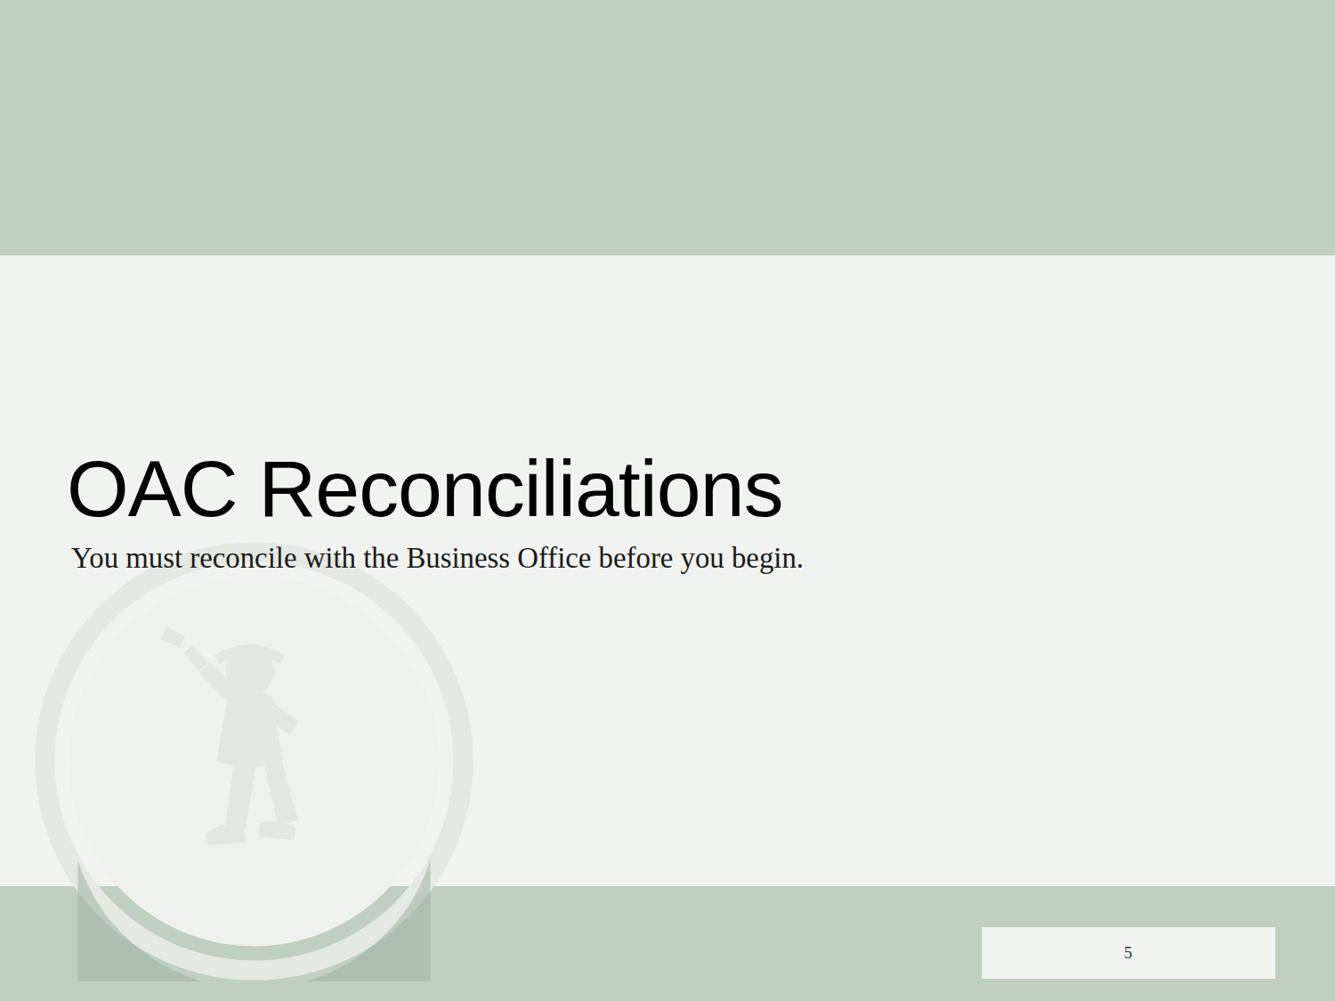OAC Reconciliations
You must reconcile with the Business Office before you begin.
5